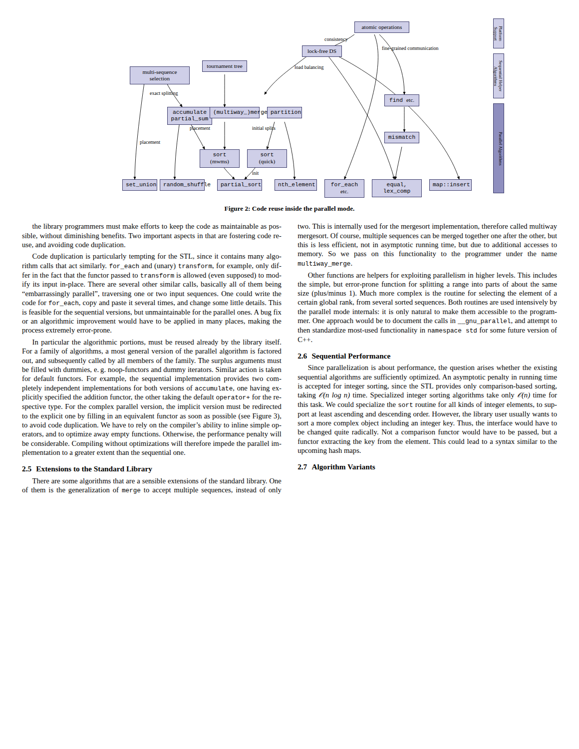atomic operations
lock-free DS
multi-sequence selection
tournament tree
accumulate
partial_sum
(multiway_)merge
partition
find etc.
mismatch
sort (mwms)
sort (quick)
set_union
random_shuffle
partial_sort
nth_element
for_each etc.
equal, lex_comp
map::insert
consistency
fine-grained communication
load balancing
exact splitting
placement
placement
initial splits
init
Platform
Support
Sequential Helper
Algorithms
Parallel Algorithms
Figure 2: Code reuse inside the parallel mode.
the library programmers must make efforts to keep the code as maintainable as possible, without diminishing benefits. Two important aspects in that are fostering code reuse, and avoiding code duplication.
Code duplication is particularly tempting for the STL, since it contains many algorithm calls that act similarly. for_each and (unary) transform, for example, only differ in the fact that the functor passed to transform is allowed (even supposed) to modify its input in-place. There are several other similar calls, basically all of them being “embarrassingly parallel”, traversing one or two input sequences. One could write the code for for_each, copy and paste it several times, and change some little details. This is feasible for the sequential versions, but unmaintainable for the parallel ones. A bug fix or an algorithmic improvement would have to be applied in many places, making the process extremely error-prone.
In particular the algorithmic portions, must be reused already by the library itself. For a family of algorithms, a most general version of the parallel algorithm is factored out, and subsequently called by all members of the family. The surplus arguments must be filled with dummies, e. g. noop-functors and dummy iterators. Similar action is taken for default functors. For example, the sequential implementation provides two completely independent implementations for both versions of accumulate, one having explicitly specified the addition functor, the other taking the default operator+ for the respective type. For the complex parallel version, the implicit version must be redirected to the explicit one by filling in an equivalent functor as soon as possible (see Figure 3), to avoid code duplication. We have to rely on the compiler’s ability to inline simple operators, and to optimize away empty functions. Otherwise, the performance penalty will be considerable. Compiling without optimizations will therefore impede the parallel implementation to a greater extent than the sequential one.
2.5 Extensions to the Standard Library
There are some algorithms that are a sensible extensions of the standard library. One of them is the generalization of merge to accept multiple sequences, instead of only two. This is internally used for the mergesort implementation, therefore called multiway mergesort. Of course, multiple sequences can be merged together one after the other, but this is less efficient, not in asymptotic running time, but due to additional accesses to memory. So we pass on this functionality to the programmer under the name multiway_merge.
Other functions are helpers for exploiting parallelism in higher levels. This includes the simple, but error-prone function for splitting a range into parts of about the same size (plus/minus 1). Much more complex is the routine for selecting the element of a certain global rank, from several sorted sequences. Both routines are used intensively by the parallel mode internals: it is only natural to make them accessible to the programmer. One approach would be to document the calls in __gnu_parallel, and attempt to then standardize most-used functionality in namespace std for some future version of C++.
2.6 Sequential Performance
Since parallelization is about performance, the question arises whether the existing sequential algorithms are sufficiently optimized. An asymptotic penalty in running time is accepted for integer sorting, since the STL provides only comparison-based sorting, taking 𝒪(n log n) time. Specialized integer sorting algorithms take only 𝒪(n) time for this task. We could specialize the sort routine for all kinds of integer elements, to support at least ascending and descending order. However, the library user usually wants to sort a more complex object including an integer key. Thus, the interface would have to be changed quite radically. Not a comparison functor would have to be passed, but a functor extracting the key from the element. This could lead to a syntax similar to the upcoming hash maps.
2.7 Algorithm Variants